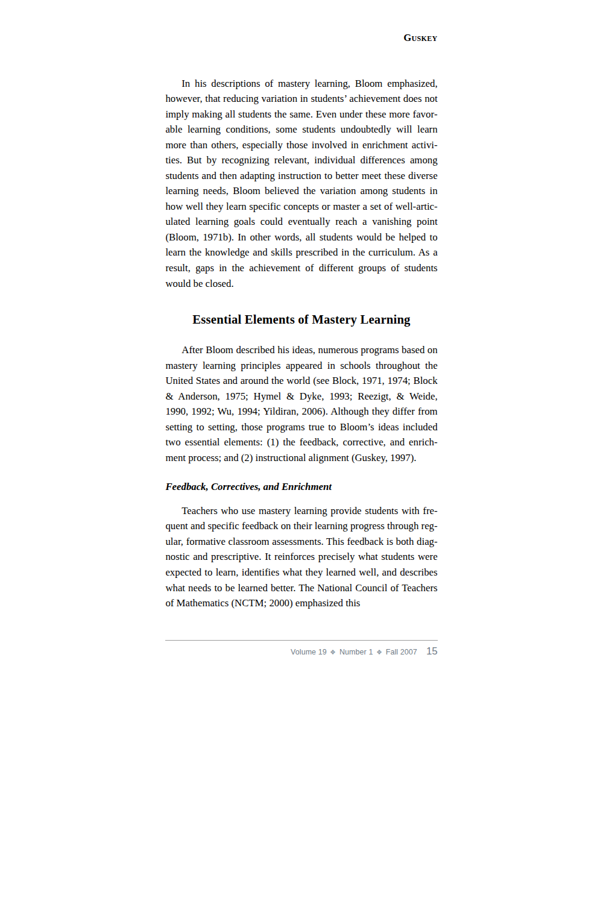Guskey
In his descriptions of mastery learning, Bloom emphasized, however, that reducing variation in students’ achievement does not imply making all students the same. Even under these more favorable learning conditions, some students undoubtedly will learn more than others, especially those involved in enrichment activities. But by recognizing relevant, individual differences among students and then adapting instruction to better meet these diverse learning needs, Bloom believed the variation among students in how well they learn specific concepts or master a set of well-articulated learning goals could eventually reach a vanishing point (Bloom, 1971b). In other words, all students would be helped to learn the knowledge and skills prescribed in the curriculum. As a result, gaps in the achievement of different groups of students would be closed.
Essential Elements of Mastery Learning
After Bloom described his ideas, numerous programs based on mastery learning principles appeared in schools throughout the United States and around the world (see Block, 1971, 1974; Block & Anderson, 1975; Hymel & Dyke, 1993; Reezigt, & Weide, 1990, 1992; Wu, 1994; Yildiran, 2006). Although they differ from setting to setting, those programs true to Bloom’s ideas included two essential elements: (1) the feedback, corrective, and enrichment process; and (2) instructional alignment (Guskey, 1997).
Feedback, Correctives, and Enrichment
Teachers who use mastery learning provide students with frequent and specific feedback on their learning progress through regular, formative classroom assessments. This feedback is both diagnostic and prescriptive. It reinforces precisely what students were expected to learn, identifies what they learned well, and describes what needs to be learned better. The National Council of Teachers of Mathematics (NCTM; 2000) emphasized this
Volume 19 ❖ Number 1 ❖ Fall 2007 15